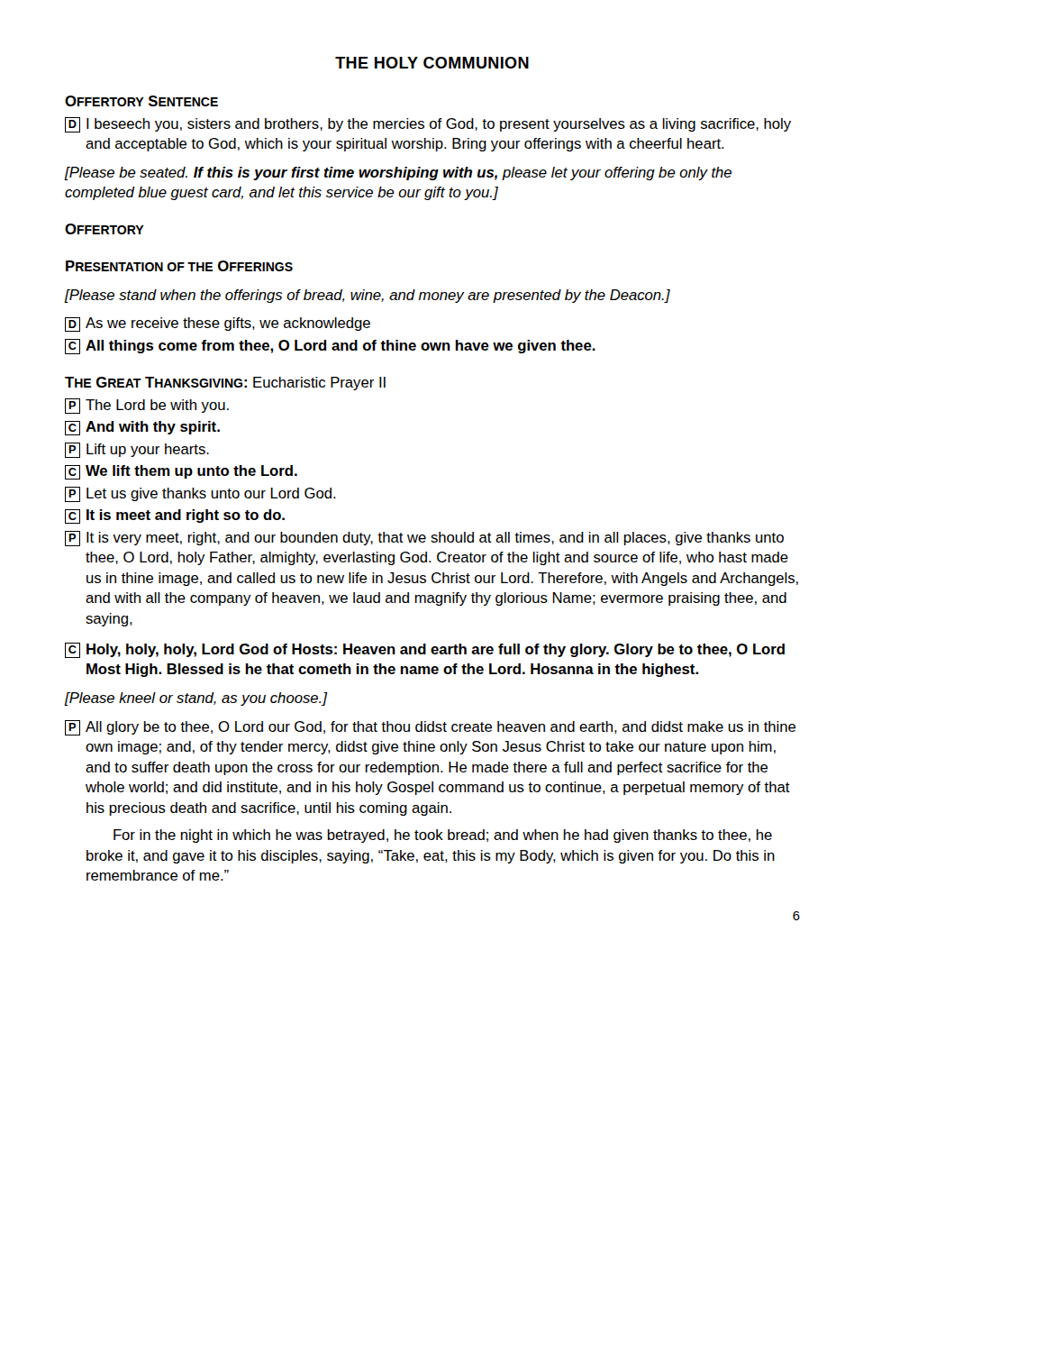THE HOLY COMMUNION
OFFERTORY SENTENCE
D
I beseech you, sisters and brothers, by the mercies of God, to present yourselves as a living sacrifice, holy and acceptable to God, which is your spiritual worship. Bring your offerings with a cheerful heart.
[Please be seated. If this is your first time worshiping with us, please let your offering be only the completed blue guest card, and let this service be our gift to you.]
OFFERTORY
PRESENTATION OF THE OFFERINGS
[Please stand when the offerings of bread, wine, and money are presented by the Deacon.]
D
As we receive these gifts, we acknowledge
C
All things come from thee, O Lord and of thine own have we given thee.
THE GREAT THANKSGIVING: Eucharistic Prayer II
P
The Lord be with you.
C
And with thy spirit.
P
Lift up your hearts.
C
We lift them up unto the Lord.
P
Let us give thanks unto our Lord God.
C
It is meet and right so to do.
P
It is very meet, right, and our bounden duty, that we should at all times, and in all places, give thanks unto thee, O Lord, holy Father, almighty, everlasting God. Creator of the light and source of life, who hast made us in thine image, and called us to new life in Jesus Christ our Lord. Therefore, with Angels and Archangels, and with all the company of heaven, we laud and magnify thy glorious Name; evermore praising thee, and saying,
C
Holy, holy, holy, Lord God of Hosts: Heaven and earth are full of thy glory. Glory be to thee, O Lord Most High. Blessed is he that cometh in the name of the Lord. Hosanna in the highest.
[Please kneel or stand, as you choose.]
P
All glory be to thee, O Lord our God, for that thou didst create heaven and earth, and didst make us in thine own image; and, of thy tender mercy, didst give thine only Son Jesus Christ to take our nature upon him, and to suffer death upon the cross for our redemption. He made there a full and perfect sacrifice for the whole world; and did institute, and in his holy Gospel command us to continue, a perpetual memory of that his precious death and sacrifice, until his coming again.
For in the night in which he was betrayed, he took bread; and when he had given thanks to thee, he broke it, and gave it to his disciples, saying, “Take, eat, this is my Body, which is given for you. Do this in remembrance of me.”
6